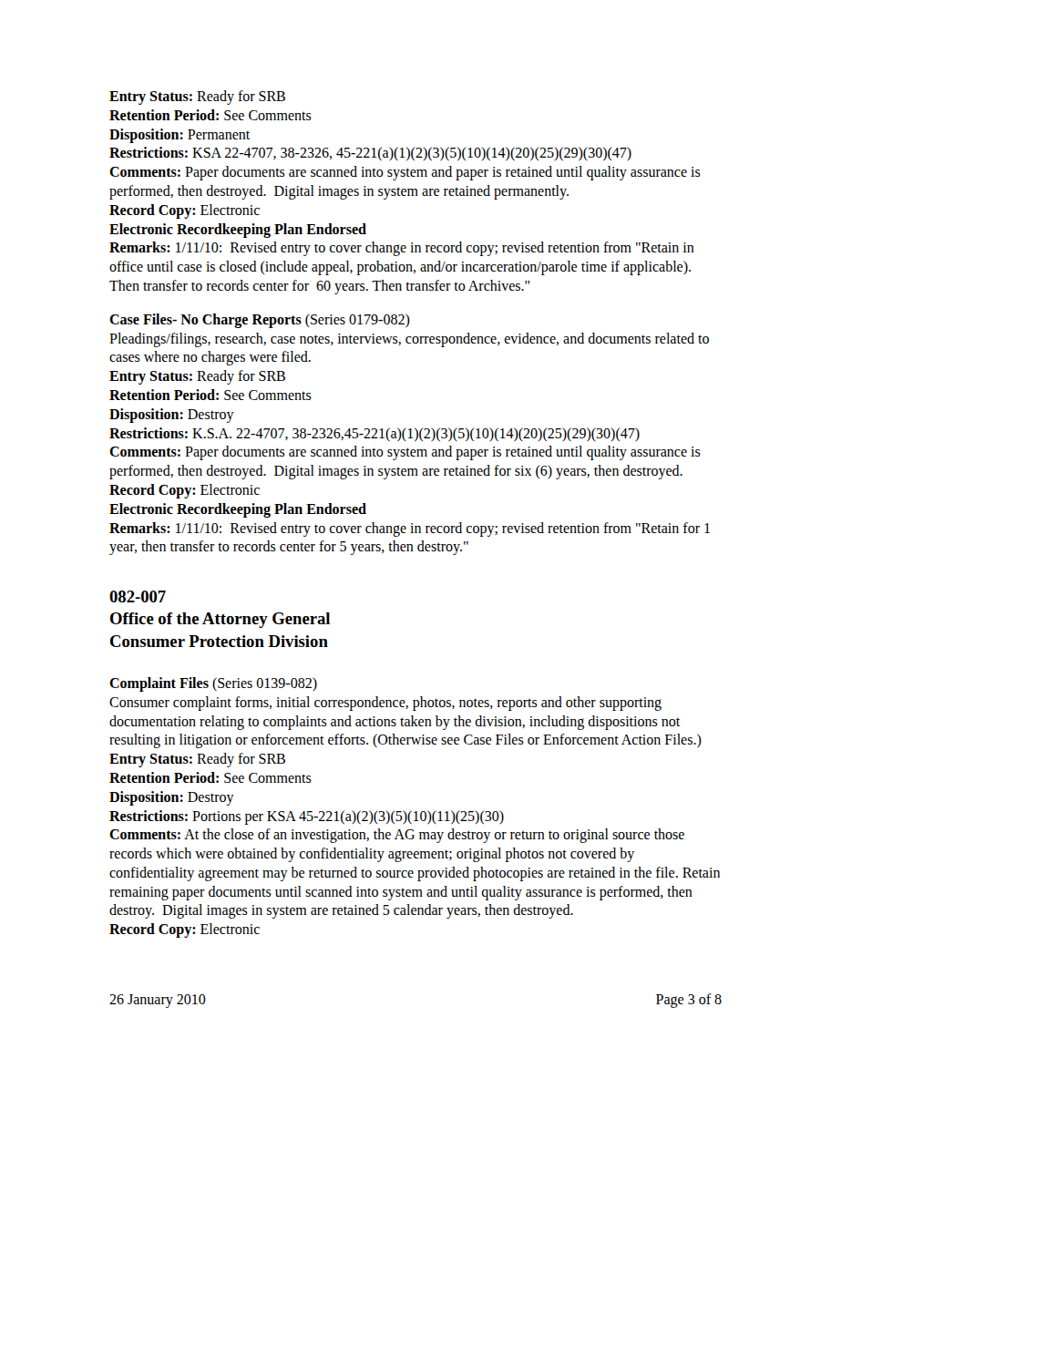Entry Status: Ready for SRB
Retention Period: See Comments
Disposition: Permanent
Restrictions: KSA 22-4707, 38-2326, 45-221(a)(1)(2)(3)(5)(10)(14)(20)(25)(29)(30)(47)
Comments: Paper documents are scanned into system and paper is retained until quality assurance is performed, then destroyed. Digital images in system are retained permanently.
Record Copy: Electronic
Electronic Recordkeeping Plan Endorsed
Remarks: 1/11/10: Revised entry to cover change in record copy; revised retention from "Retain in office until case is closed (include appeal, probation, and/or incarceration/parole time if applicable). Then transfer to records center for 60 years. Then transfer to Archives."
Case Files- No Charge Reports (Series 0179-082)
Pleadings/filings, research, case notes, interviews, correspondence, evidence, and documents related to cases where no charges were filed.
Entry Status: Ready for SRB
Retention Period: See Comments
Disposition: Destroy
Restrictions: K.S.A. 22-4707, 38-2326,45-221(a)(1)(2)(3)(5)(10)(14)(20)(25)(29)(30)(47)
Comments: Paper documents are scanned into system and paper is retained until quality assurance is performed, then destroyed. Digital images in system are retained for six (6) years, then destroyed.
Record Copy: Electronic
Electronic Recordkeeping Plan Endorsed
Remarks: 1/11/10: Revised entry to cover change in record copy; revised retention from "Retain for 1 year, then transfer to records center for 5 years, then destroy."
082-007
Office of the Attorney General
Consumer Protection Division
Complaint Files (Series 0139-082)
Consumer complaint forms, initial correspondence, photos, notes, reports and other supporting documentation relating to complaints and actions taken by the division, including dispositions not resulting in litigation or enforcement efforts. (Otherwise see Case Files or Enforcement Action Files.)
Entry Status: Ready for SRB
Retention Period: See Comments
Disposition: Destroy
Restrictions: Portions per KSA 45-221(a)(2)(3)(5)(10)(11)(25)(30)
Comments: At the close of an investigation, the AG may destroy or return to original source those records which were obtained by confidentiality agreement; original photos not covered by confidentiality agreement may be returned to source provided photocopies are retained in the file. Retain remaining paper documents until scanned into system and until quality assurance is performed, then destroy. Digital images in system are retained 5 calendar years, then destroyed.
Record Copy: Electronic
26 January 2010 Page 3 of 8